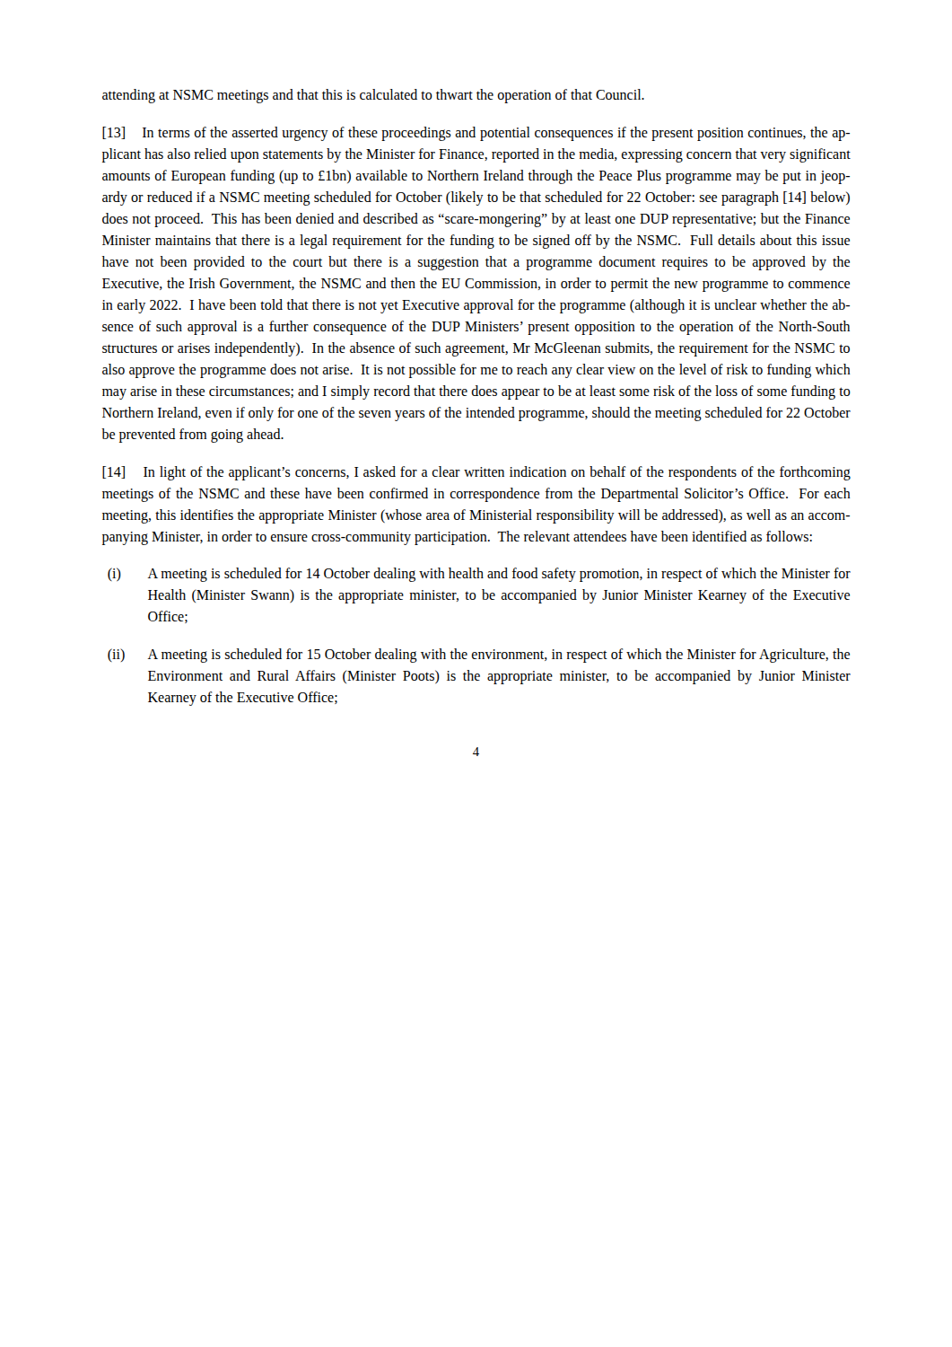attending at NSMC meetings and that this is calculated to thwart the operation of that Council.
[13] In terms of the asserted urgency of these proceedings and potential consequences if the present position continues, the applicant has also relied upon statements by the Minister for Finance, reported in the media, expressing concern that very significant amounts of European funding (up to £1bn) available to Northern Ireland through the Peace Plus programme may be put in jeopardy or reduced if a NSMC meeting scheduled for October (likely to be that scheduled for 22 October: see paragraph [14] below) does not proceed. This has been denied and described as “scare-mongering” by at least one DUP representative; but the Finance Minister maintains that there is a legal requirement for the funding to be signed off by the NSMC. Full details about this issue have not been provided to the court but there is a suggestion that a programme document requires to be approved by the Executive, the Irish Government, the NSMC and then the EU Commission, in order to permit the new programme to commence in early 2022. I have been told that there is not yet Executive approval for the programme (although it is unclear whether the absence of such approval is a further consequence of the DUP Ministers’ present opposition to the operation of the North-South structures or arises independently). In the absence of such agreement, Mr McGleenan submits, the requirement for the NSMC to also approve the programme does not arise. It is not possible for me to reach any clear view on the level of risk to funding which may arise in these circumstances; and I simply record that there does appear to be at least some risk of the loss of some funding to Northern Ireland, even if only for one of the seven years of the intended programme, should the meeting scheduled for 22 October be prevented from going ahead.
[14] In light of the applicant’s concerns, I asked for a clear written indication on behalf of the respondents of the forthcoming meetings of the NSMC and these have been confirmed in correspondence from the Departmental Solicitor’s Office. For each meeting, this identifies the appropriate Minister (whose area of Ministerial responsibility will be addressed), as well as an accompanying Minister, in order to ensure cross-community participation. The relevant attendees have been identified as follows:
(i)
A meeting is scheduled for 14 October dealing with health and food safety promotion, in respect of which the Minister for Health (Minister Swann) is the appropriate minister, to be accompanied by Junior Minister Kearney of the Executive Office;
(ii)
A meeting is scheduled for 15 October dealing with the environment, in respect of which the Minister for Agriculture, the Environment and Rural Affairs (Minister Poots) is the appropriate minister, to be accompanied by Junior Minister Kearney of the Executive Office;
4